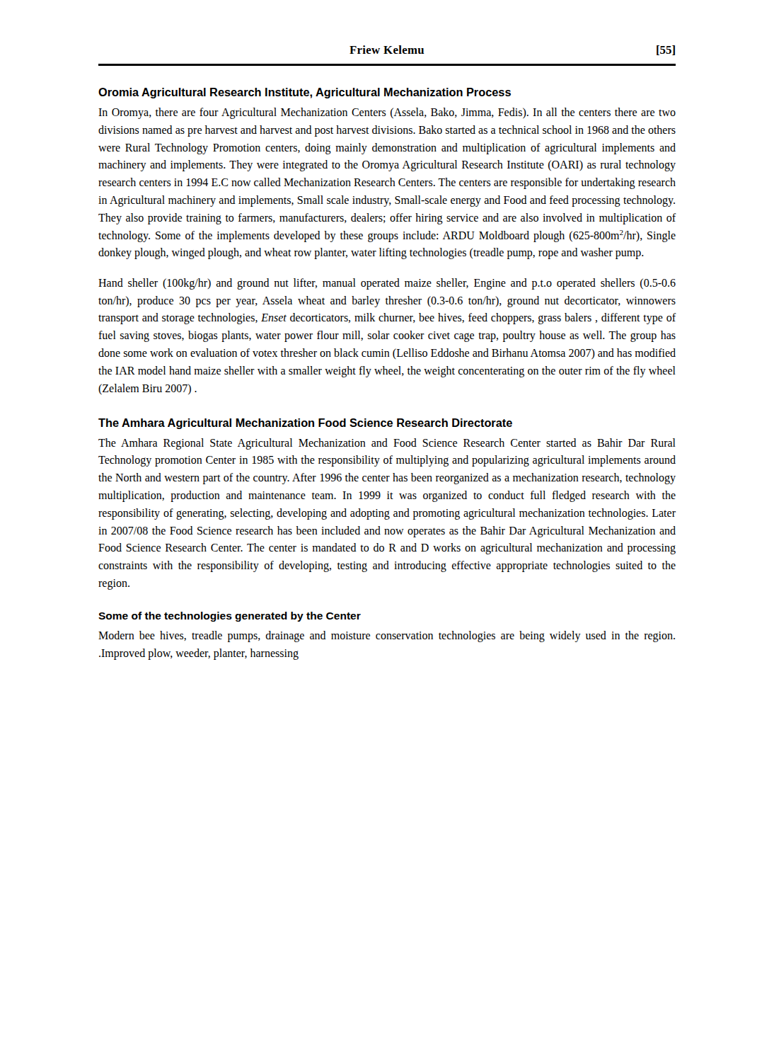Friew Kelemu [55]
Oromia Agricultural Research Institute, Agricultural Mechanization Process
In Oromya, there are four Agricultural Mechanization Centers (Assela, Bako, Jimma, Fedis). In all the centers there are two divisions named as pre harvest and harvest and post harvest divisions. Bako started as a technical school in 1968 and the others were Rural Technology Promotion centers, doing mainly demonstration and multiplication of agricultural implements and machinery and implements. They were integrated to the Oromya Agricultural Research Institute (OARI) as rural technology research centers in 1994 E.C now called Mechanization Research Centers. The centers are responsible for undertaking research in Agricultural machinery and implements, Small scale industry, Small-scale energy and Food and feed processing technology. They also provide training to farmers, manufacturers, dealers; offer hiring service and are also involved in multiplication of technology. Some of the implements developed by these groups include: ARDU Moldboard plough (625-800m2/hr), Single donkey plough, winged plough, and wheat row planter, water lifting technologies (treadle pump, rope and washer pump.
Hand sheller (100kg/hr) and ground nut lifter, manual operated maize sheller, Engine and p.t.o operated shellers (0.5-0.6 ton/hr), produce 30 pcs per year, Assela wheat and barley thresher (0.3-0.6 ton/hr), ground nut decorticator, winnowers transport and storage technologies, Enset decorticators, milk churner, bee hives, feed choppers, grass balers , different type of fuel saving stoves, biogas plants, water power flour mill, solar cooker civet cage trap, poultry house as well. The group has done some work on evaluation of votex thresher on black cumin (Lelliso Eddoshe and Birhanu Atomsa 2007) and has modified the IAR model hand maize sheller with a smaller weight fly wheel, the weight concenterating on the outer rim of the fly wheel (Zelalem Biru 2007) .
The Amhara Agricultural Mechanization Food Science Research Directorate
The Amhara Regional State Agricultural Mechanization and Food Science Research Center started as Bahir Dar Rural Technology promotion Center in 1985 with the responsibility of multiplying and popularizing agricultural implements around the North and western part of the country. After 1996 the center has been reorganized as a mechanization research, technology multiplication, production and maintenance team. In 1999 it was organized to conduct full fledged research with the responsibility of generating, selecting, developing and adopting and promoting agricultural mechanization technologies. Later in 2007/08 the Food Science research has been included and now operates as the Bahir Dar Agricultural Mechanization and Food Science Research Center. The center is mandated to do R and D works on agricultural mechanization and processing constraints with the responsibility of developing, testing and introducing effective appropriate technologies suited to the region.
Some of the technologies generated by the Center
Modern bee hives, treadle pumps, drainage and moisture conservation technologies are being widely used in the region. .Improved plow, weeder, planter, harnessing